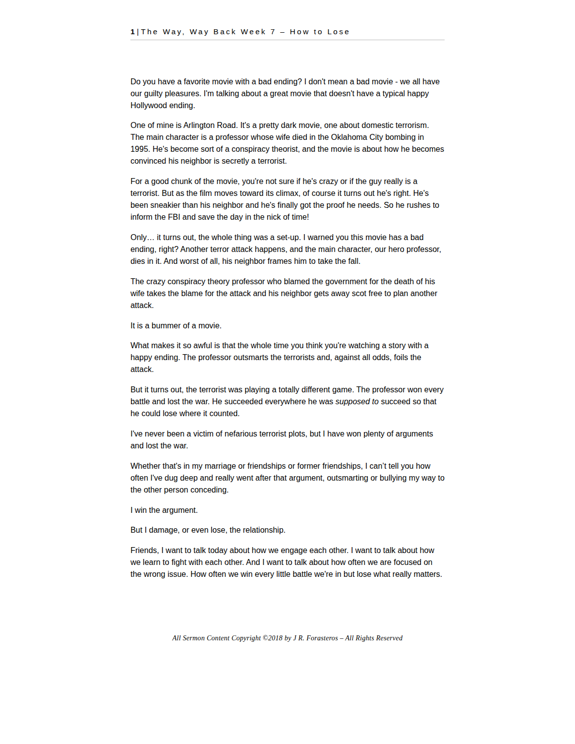1 | The Way, Way Back Week 7 – How to Lose
Do you have a favorite movie with a bad ending? I don't mean a bad movie - we all have our guilty pleasures. I'm talking about a great movie that doesn't have a typical happy Hollywood ending.
One of mine is Arlington Road. It's a pretty dark movie, one about domestic terrorism. The main character is a professor whose wife died in the Oklahoma City bombing in 1995. He's become sort of a conspiracy theorist, and the movie is about how he becomes convinced his neighbor is secretly a terrorist.
For a good chunk of the movie, you're not sure if he's crazy or if the guy really is a terrorist. But as the film moves toward its climax, of course it turns out he's right. He's been sneakier than his neighbor and he's finally got the proof he needs. So he rushes to inform the FBI and save the day in the nick of time!
Only… it turns out, the whole thing was a set-up. I warned you this movie has a bad ending, right? Another terror attack happens, and the main character, our hero professor, dies in it. And worst of all, his neighbor frames him to take the fall.
The crazy conspiracy theory professor who blamed the government for the death of his wife takes the blame for the attack and his neighbor gets away scot free to plan another attack.
It is a bummer of a movie.
What makes it so awful is that the whole time you think you're watching a story with a happy ending. The professor outsmarts the terrorists and, against all odds, foils the attack.
But it turns out, the terrorist was playing a totally different game. The professor won every battle and lost the war. He succeeded everywhere he was supposed to succeed so that he could lose where it counted.
I've never been a victim of nefarious terrorist plots, but I have won plenty of arguments and lost the war.
Whether that's in my marriage or friendships or former friendships, I can’t tell you how often I've dug deep and really went after that argument, outsmarting or bullying my way to the other person conceding.
I win the argument.
But I damage, or even lose, the relationship.
Friends, I want to talk today about how we engage each other. I want to talk about how we learn to fight with each other. And I want to talk about how often we are focused on the wrong issue. How often we win every little battle we're in but lose what really matters.
All Sermon Content Copyright ©2018 by J R. Forasteros – All Rights Reserved